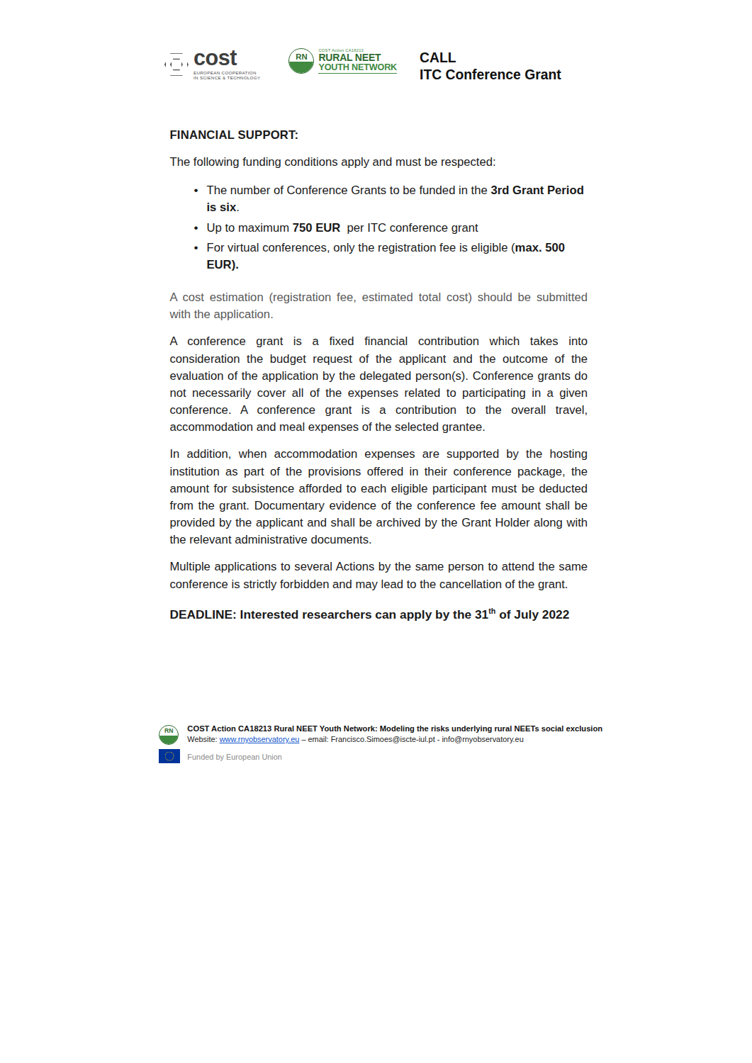cost
European Cooperation
in Science & Technology
COST Action CA18213
RURAL NEET
YOUTH NETWORK
CALL
ITC Conference Grant
FINANCIAL SUPPORT:
The following funding conditions apply and must be respected:
The number of Conference Grants to be funded in the 3rd Grant Period is six.
Up to maximum 750 EUR per ITC conference grant
For virtual conferences, only the registration fee is eligible (max. 500 EUR).
A cost estimation (registration fee, estimated total cost) should be submitted with the application.
A conference grant is a fixed financial contribution which takes into consideration the budget request of the applicant and the outcome of the evaluation of the application by the delegated person(s). Conference grants do not necessarily cover all of the expenses related to participating in a given conference. A conference grant is a contribution to the overall travel, accommodation and meal expenses of the selected grantee.
In addition, when accommodation expenses are supported by the hosting institution as part of the provisions offered in their conference package, the amount for subsistence afforded to each eligible participant must be deducted from the grant. Documentary evidence of the conference fee amount shall be provided by the applicant and shall be archived by the Grant Holder along with the relevant administrative documents.
Multiple applications to several Actions by the same person to attend the same conference is strictly forbidden and may lead to the cancellation of the grant.
DEADLINE: Interested researchers can apply by the 31th of July 2022
COST Action CA18213 Rural NEET Youth Network: Modeling the risks underlying rural NEETs social exclusion
Website: www.rnyobservatory.eu – email: Francisco.Simoes@iscte-iul.pt - info@rnyobservatory.eu
Funded by European Union